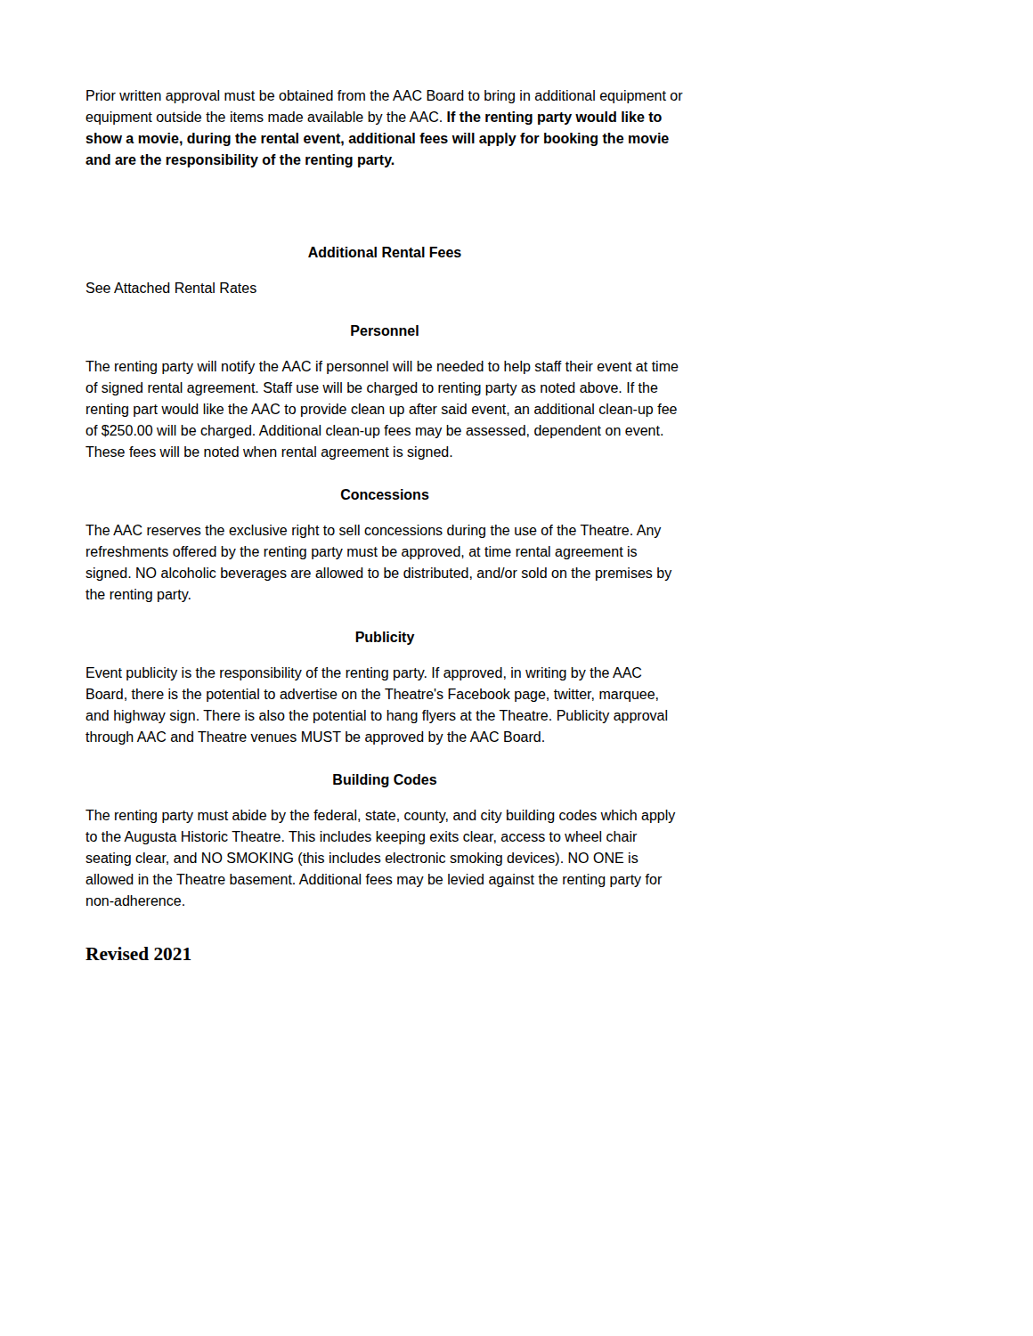Prior written approval must be obtained from the AAC Board to bring in additional equipment or equipment outside the items made available by the AAC. If the renting party would like to show a movie, during the rental event, additional fees will apply for booking the movie and are the responsibility of the renting party.
Additional Rental Fees
See Attached Rental Rates
Personnel
The renting party will notify the AAC if personnel will be needed to help staff their event at time of signed rental agreement. Staff use will be charged to renting party as noted above. If the renting part would like the AAC to provide clean up after said event, an additional clean-up fee of $250.00 will be charged. Additional clean-up fees may be assessed, dependent on event. These fees will be noted when rental agreement is signed.
Concessions
The AAC reserves the exclusive right to sell concessions during the use of the Theatre. Any refreshments offered by the renting party must be approved, at time rental agreement is signed. NO alcoholic beverages are allowed to be distributed, and/or sold on the premises by the renting party.
Publicity
Event publicity is the responsibility of the renting party. If approved, in writing by the AAC Board, there is the potential to advertise on the Theatre's Facebook page, twitter, marquee, and highway sign. There is also the potential to hang flyers at the Theatre. Publicity approval through AAC and Theatre venues MUST be approved by the AAC Board.
Building Codes
The renting party must abide by the federal, state, county, and city building codes which apply to the Augusta Historic Theatre. This includes keeping exits clear, access to wheel chair seating clear, and NO SMOKING (this includes electronic smoking devices). NO ONE is allowed in the Theatre basement. Additional fees may be levied against the renting party for non-adherence.
Revised 2021